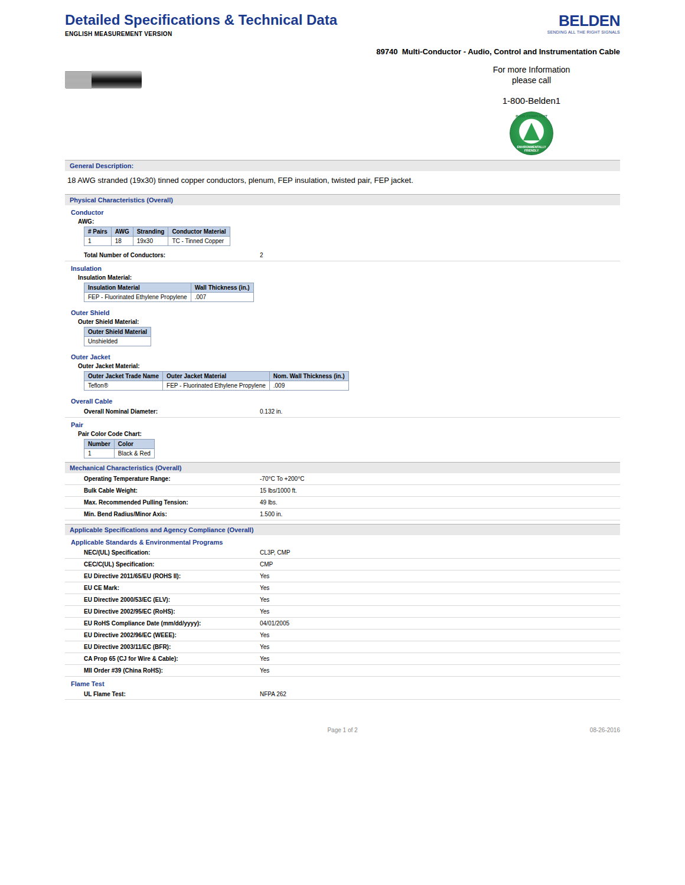Detailed Specifications & Technical Data
BELDEN
SENDING ALL THE RIGHT SIGNALS
ENGLISH MEASUREMENT VERSION
89740 Multi-Conductor - Audio, Control and Instrumentation Cable
For more Information
please call
1-800-Belden1
RoHS COMPLIANT
ENVIRONMENTALLY FRIENDLY
General Description:
18 AWG stranded (19x30) tinned copper conductors, plenum, FEP insulation, twisted pair, FEP jacket.
Physical Characteristics (Overall)
Conductor
AWG:
| # Pairs | AWG | Stranding | Conductor Material |
| --- | --- | --- | --- |
| 1 | 18 | 19x30 | TC - Tinned Copper |
Total Number of Conductors:
2
Insulation
Insulation Material:
| Insulation Material | Wall Thickness (in.) |
| --- | --- |
| FEP - Fluorinated Ethylene Propylene | .007 |
Outer Shield
Outer Shield Material:
| Outer Shield Material |
| --- |
| Unshielded |
Outer Jacket
Outer Jacket Material:
| Outer Jacket Trade Name | Outer Jacket Material | Nom. Wall Thickness (in.) |
| --- | --- | --- |
| Teflon® | FEP - Fluorinated Ethylene Propylene | .009 |
Overall Cable
Overall Nominal Diameter:
0.132 in.
Pair
Pair Color Code Chart:
| Number | Color |
| --- | --- |
| 1 | Black & Red |
Mechanical Characteristics (Overall)
Operating Temperature Range:
-70°C To +200°C
Bulk Cable Weight:
15 lbs/1000 ft.
Max. Recommended Pulling Tension:
49 lbs.
Min. Bend Radius/Minor Axis:
1.500 in.
Applicable Specifications and Agency Compliance (Overall)
Applicable Standards & Environmental Programs
NEC/(UL) Specification:
CL3P, CMP
CEC/C(UL) Specification:
CMP
EU Directive 2011/65/EU (ROHS II):
Yes
EU CE Mark:
Yes
EU Directive 2000/53/EC (ELV):
Yes
EU Directive 2002/95/EC (RoHS):
Yes
EU RoHS Compliance Date (mm/dd/yyyy):
04/01/2005
EU Directive 2002/96/EC (WEEE):
Yes
EU Directive 2003/11/EC (BFR):
Yes
CA Prop 65 (CJ for Wire & Cable):
Yes
MII Order #39 (China RoHS):
Yes
Flame Test
UL Flame Test:
NFPA 262
Page 1 of 2
08-26-2016